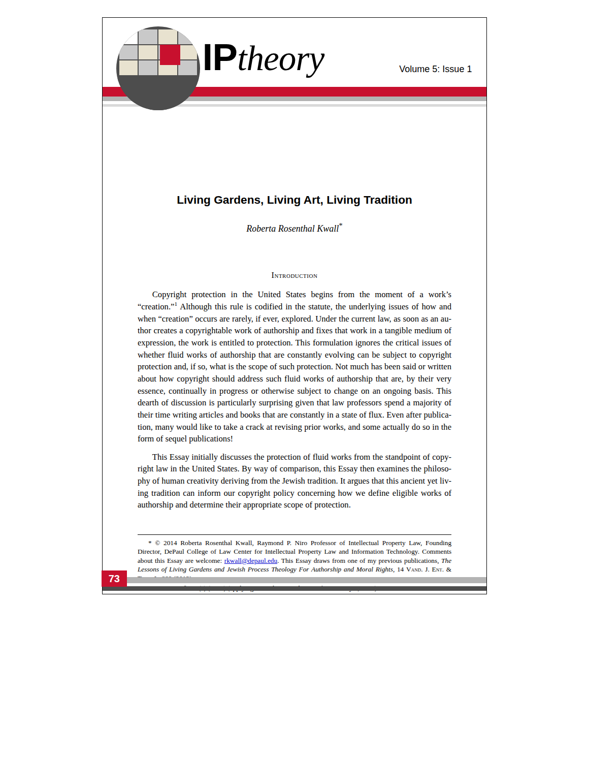IP theory
Volume 5: Issue 1
Living Gardens, Living Art, Living Tradition
Roberta Rosenthal Kwall*
Introduction
Copyright protection in the United States begins from the moment of a work’s “creation.”1 Although this rule is codified in the statute, the underlying issues of how and when “creation” occurs are rarely, if ever, explored. Under the current law, as soon as an author creates a copyrightable work of authorship and fixes that work in a tangible medium of expression, the work is entitled to protection. This formulation ignores the critical issues of whether fluid works of authorship that are constantly evolving can be subject to copyright protection and, if so, what is the scope of such protection. Not much has been said or written about how copyright should address such fluid works of authorship that are, by their very essence, continually in progress or otherwise subject to change on an ongoing basis. This dearth of discussion is particularly surprising given that law professors spend a majority of their time writing articles and books that are constantly in a state of flux. Even after publication, many would like to take a crack at revising prior works, and some actually do so in the form of sequel publications!
This Essay initially discusses the protection of fluid works from the standpoint of copyright law in the United States. By way of comparison, this Essay then examines the philosophy of human creativity deriving from the Jewish tradition. It argues that this ancient yet living tradition can inform our copyright policy concerning how we define eligible works of authorship and determine their appropriate scope of protection.
* © 2014 Roberta Rosenthal Kwall, Raymond P. Niro Professor of Intellectual Property Law, Founding Director, DePaul College of Law Center for Intellectual Property Law and Information Technology. Comments about this Essay are welcome: rkwall@depaul.edu. This Essay draws from one of my previous publications, The Lessons of Living Gardens and Jewish Process Theology For Authorship and Moral Rights, 14 Vand. J. Ent. & Tech. L. 889 (2012).
1. 17 U.S.C. § 302(a) (1978) (applying to works created on or after January 1, 1978).
73